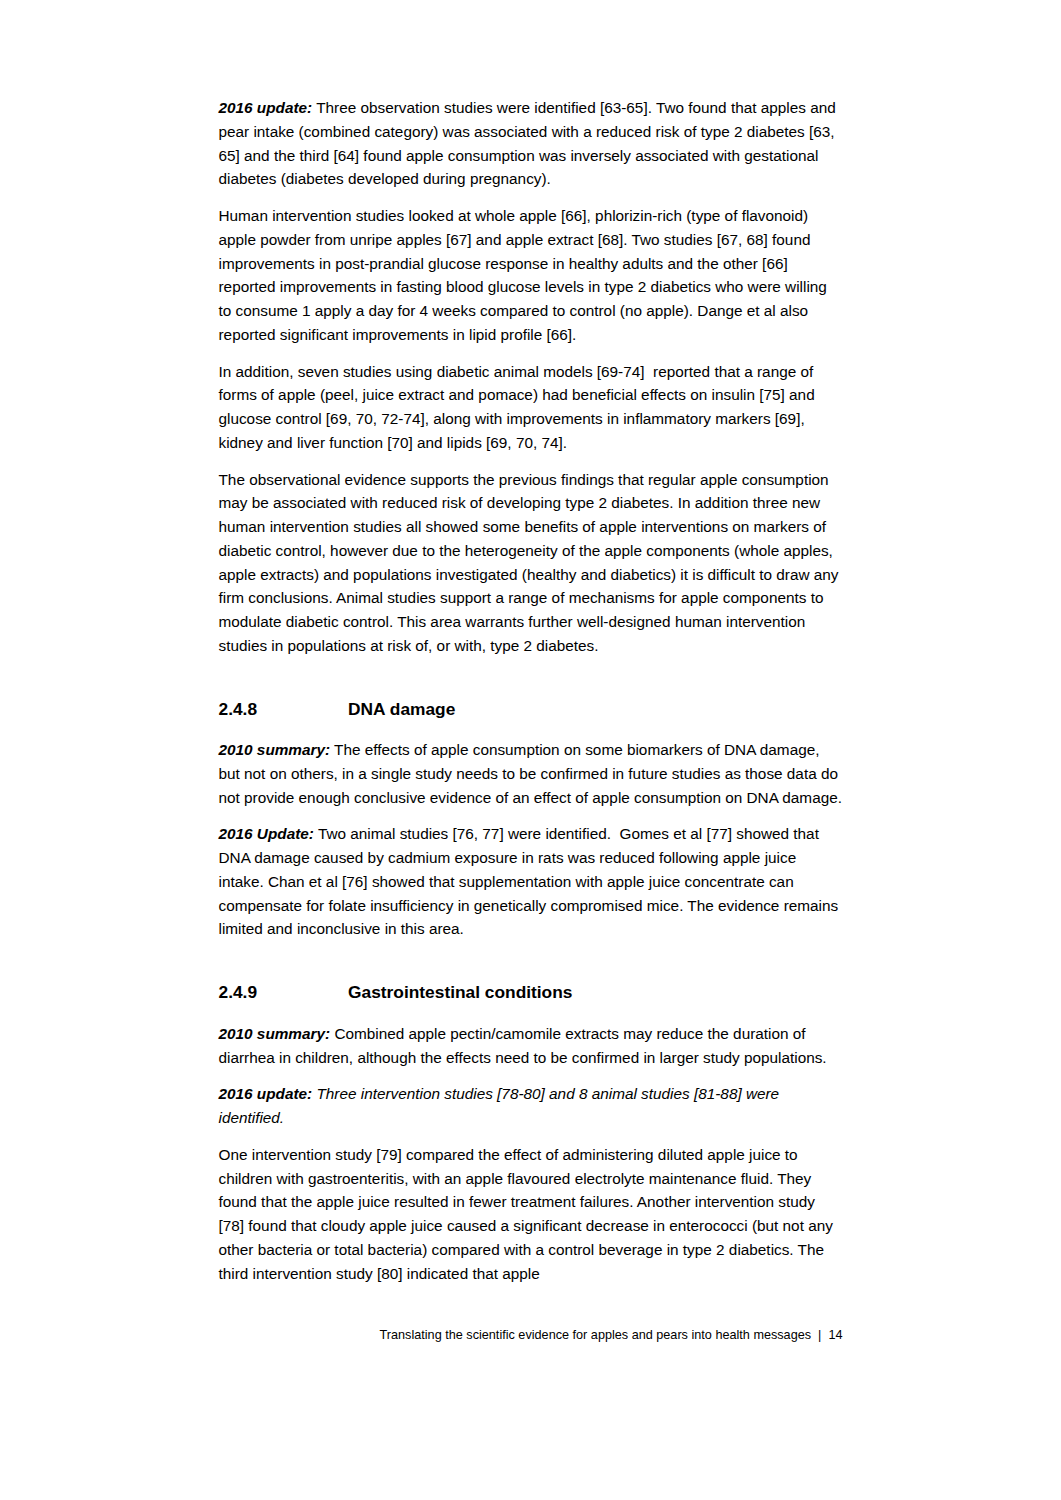2016 update: Three observation studies were identified [63-65]. Two found that apples and pear intake (combined category) was associated with a reduced risk of type 2 diabetes [63, 65] and the third [64] found apple consumption was inversely associated with gestational diabetes (diabetes developed during pregnancy).
Human intervention studies looked at whole apple [66], phlorizin-rich (type of flavonoid) apple powder from unripe apples [67] and apple extract [68]. Two studies [67, 68] found improvements in post-prandial glucose response in healthy adults and the other [66] reported improvements in fasting blood glucose levels in type 2 diabetics who were willing to consume 1 apply a day for 4 weeks compared to control (no apple). Dange et al also reported significant improvements in lipid profile [66].
In addition, seven studies using diabetic animal models [69-74] reported that a range of forms of apple (peel, juice extract and pomace) had beneficial effects on insulin [75] and glucose control [69, 70, 72-74], along with improvements in inflammatory markers [69], kidney and liver function [70] and lipids [69, 70, 74].
The observational evidence supports the previous findings that regular apple consumption may be associated with reduced risk of developing type 2 diabetes. In addition three new human intervention studies all showed some benefits of apple interventions on markers of diabetic control, however due to the heterogeneity of the apple components (whole apples, apple extracts) and populations investigated (healthy and diabetics) it is difficult to draw any firm conclusions. Animal studies support a range of mechanisms for apple components to modulate diabetic control. This area warrants further well-designed human intervention studies in populations at risk of, or with, type 2 diabetes.
2.4.8 DNA damage
2010 summary: The effects of apple consumption on some biomarkers of DNA damage, but not on others, in a single study needs to be confirmed in future studies as those data do not provide enough conclusive evidence of an effect of apple consumption on DNA damage.
2016 Update: Two animal studies [76, 77] were identified. Gomes et al [77] showed that DNA damage caused by cadmium exposure in rats was reduced following apple juice intake. Chan et al [76] showed that supplementation with apple juice concentrate can compensate for folate insufficiency in genetically compromised mice. The evidence remains limited and inconclusive in this area.
2.4.9 Gastrointestinal conditions
2010 summary: Combined apple pectin/camomile extracts may reduce the duration of diarrhea in children, although the effects need to be confirmed in larger study populations.
2016 update: Three intervention studies [78-80] and 8 animal studies [81-88] were identified.
One intervention study [79] compared the effect of administering diluted apple juice to children with gastroenteritis, with an apple flavoured electrolyte maintenance fluid. They found that the apple juice resulted in fewer treatment failures. Another intervention study [78] found that cloudy apple juice caused a significant decrease in enterococci (but not any other bacteria or total bacteria) compared with a control beverage in type 2 diabetics. The third intervention study [80] indicated that apple
Translating the scientific evidence for apples and pears into health messages | 14